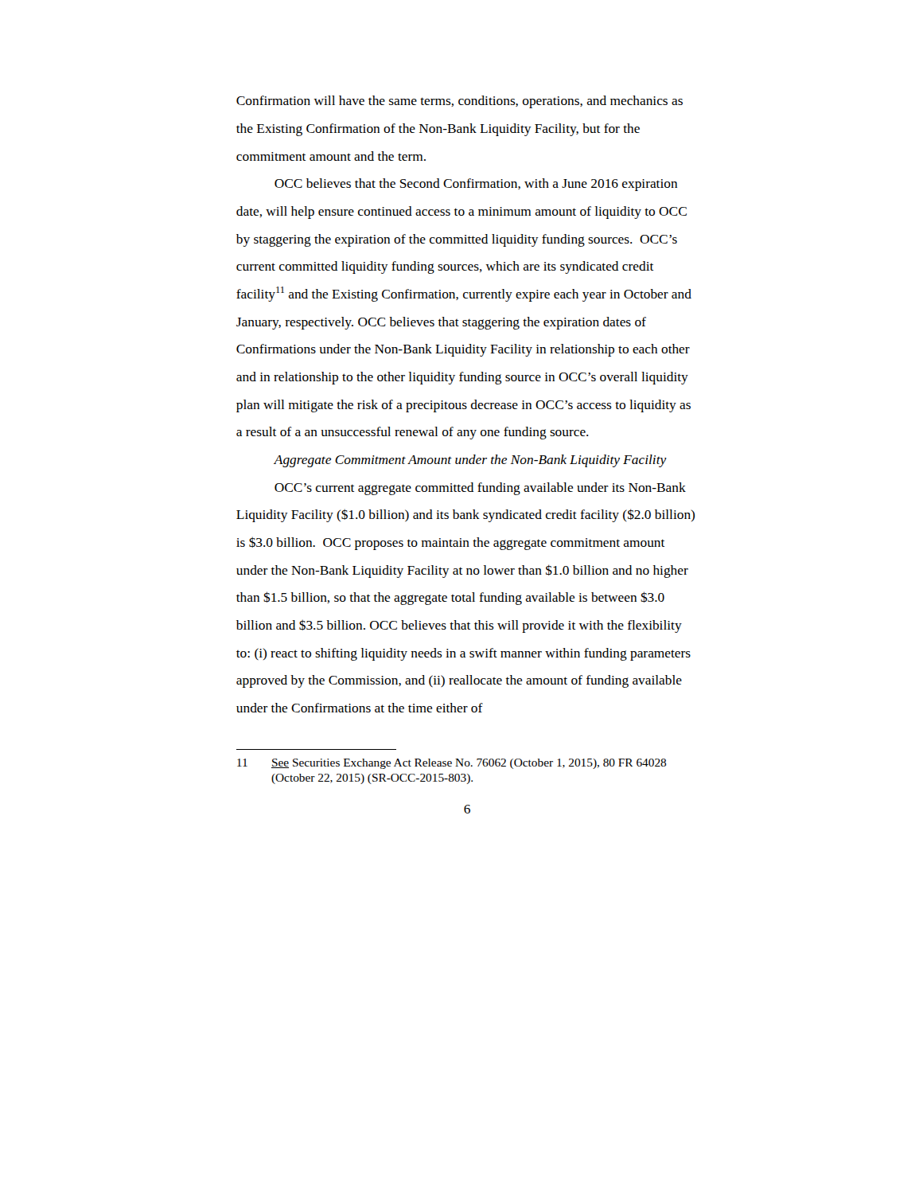Confirmation will have the same terms, conditions, operations, and mechanics as the Existing Confirmation of the Non-Bank Liquidity Facility, but for the commitment amount and the term.
OCC believes that the Second Confirmation, with a June 2016 expiration date, will help ensure continued access to a minimum amount of liquidity to OCC by staggering the expiration of the committed liquidity funding sources. OCC’s current committed liquidity funding sources, which are its syndicated credit facility11 and the Existing Confirmation, currently expire each year in October and January, respectively. OCC believes that staggering the expiration dates of Confirmations under the Non-Bank Liquidity Facility in relationship to each other and in relationship to the other liquidity funding source in OCC’s overall liquidity plan will mitigate the risk of a precipitous decrease in OCC’s access to liquidity as a result of a an unsuccessful renewal of any one funding source.
Aggregate Commitment Amount under the Non-Bank Liquidity Facility
OCC’s current aggregate committed funding available under its Non-Bank Liquidity Facility ($1.0 billion) and its bank syndicated credit facility ($2.0 billion) is $3.0 billion. OCC proposes to maintain the aggregate commitment amount under the Non-Bank Liquidity Facility at no lower than $1.0 billion and no higher than $1.5 billion, so that the aggregate total funding available is between $3.0 billion and $3.5 billion. OCC believes that this will provide it with the flexibility to: (i) react to shifting liquidity needs in a swift manner within funding parameters approved by the Commission, and (ii) reallocate the amount of funding available under the Confirmations at the time either of
11
See Securities Exchange Act Release No. 76062 (October 1, 2015), 80 FR 64028 (October 22, 2015) (SR-OCC-2015-803).
6